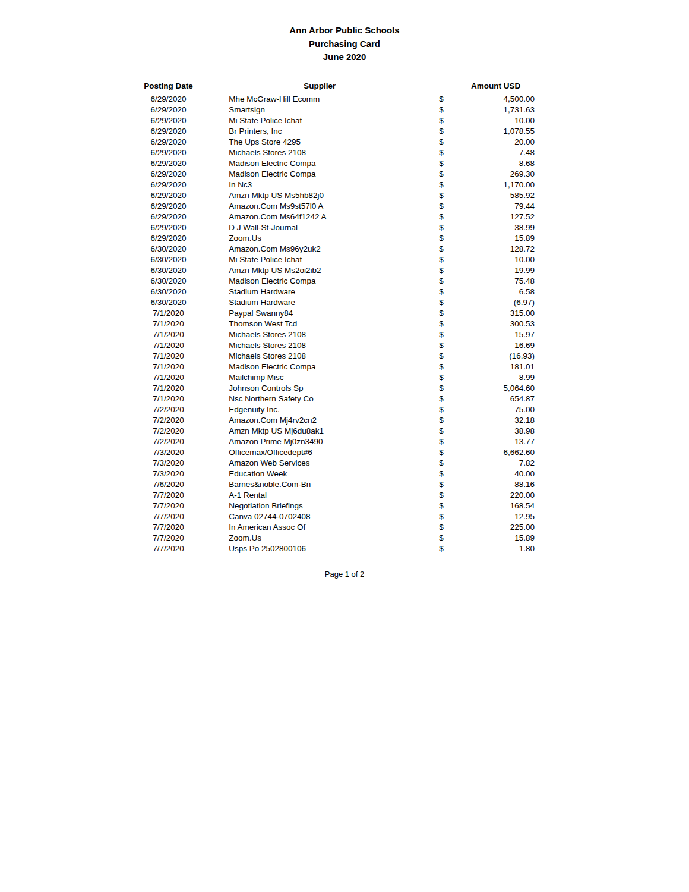Ann Arbor Public Schools
Purchasing Card
June 2020
| Posting Date | Supplier | Amount USD |
| --- | --- | --- |
| 6/29/2020 | Mhe McGraw-Hill Ecomm | $ | 4,500.00 |
| 6/29/2020 | Smartsign | $ | 1,731.63 |
| 6/29/2020 | Mi State Police Ichat | $ | 10.00 |
| 6/29/2020 | Br Printers, Inc | $ | 1,078.55 |
| 6/29/2020 | The Ups Store 4295 | $ | 20.00 |
| 6/29/2020 | Michaels Stores 2108 | $ | 7.48 |
| 6/29/2020 | Madison Electric Compa | $ | 8.68 |
| 6/29/2020 | Madison Electric Compa | $ | 269.30 |
| 6/29/2020 | In Nc3 | $ | 1,170.00 |
| 6/29/2020 | Amzn Mktp US Ms5hb82j0 | $ | 585.92 |
| 6/29/2020 | Amazon.Com Ms9st57l0 A | $ | 79.44 |
| 6/29/2020 | Amazon.Com Ms64f1242 A | $ | 127.52 |
| 6/29/2020 | D J Wall-St-Journal | $ | 38.99 |
| 6/29/2020 | Zoom.Us | $ | 15.89 |
| 6/30/2020 | Amazon.Com Ms96y2uk2 | $ | 128.72 |
| 6/30/2020 | Mi State Police Ichat | $ | 10.00 |
| 6/30/2020 | Amzn Mktp US Ms2oi2ib2 | $ | 19.99 |
| 6/30/2020 | Madison Electric Compa | $ | 75.48 |
| 6/30/2020 | Stadium Hardware | $ | 6.58 |
| 6/30/2020 | Stadium Hardware | $ | (6.97) |
| 7/1/2020 | Paypal Swanny84 | $ | 315.00 |
| 7/1/2020 | Thomson West Tcd | $ | 300.53 |
| 7/1/2020 | Michaels Stores 2108 | $ | 15.97 |
| 7/1/2020 | Michaels Stores 2108 | $ | 16.69 |
| 7/1/2020 | Michaels Stores 2108 | $ | (16.93) |
| 7/1/2020 | Madison Electric Compa | $ | 181.01 |
| 7/1/2020 | Mailchimp Misc | $ | 8.99 |
| 7/1/2020 | Johnson Controls Sp | $ | 5,064.60 |
| 7/1/2020 | Nsc Northern Safety Co | $ | 654.87 |
| 7/2/2020 | Edgenuity Inc. | $ | 75.00 |
| 7/2/2020 | Amazon.Com Mj4rv2cn2 | $ | 32.18 |
| 7/2/2020 | Amzn Mktp US Mj6du8ak1 | $ | 38.98 |
| 7/2/2020 | Amazon Prime Mj0zn3490 | $ | 13.77 |
| 7/3/2020 | Officemax/Officedept#6 | $ | 6,662.60 |
| 7/3/2020 | Amazon Web Services | $ | 7.82 |
| 7/3/2020 | Education Week | $ | 40.00 |
| 7/6/2020 | Barnes&noble.Com-Bn | $ | 88.16 |
| 7/7/2020 | A-1 Rental | $ | 220.00 |
| 7/7/2020 | Negotiation Briefings | $ | 168.54 |
| 7/7/2020 | Canva 02744-0702408 | $ | 12.95 |
| 7/7/2020 | In American Assoc Of | $ | 225.00 |
| 7/7/2020 | Zoom.Us | $ | 15.89 |
| 7/7/2020 | Usps Po 2502800106 | $ | 1.80 |
Page 1 of 2